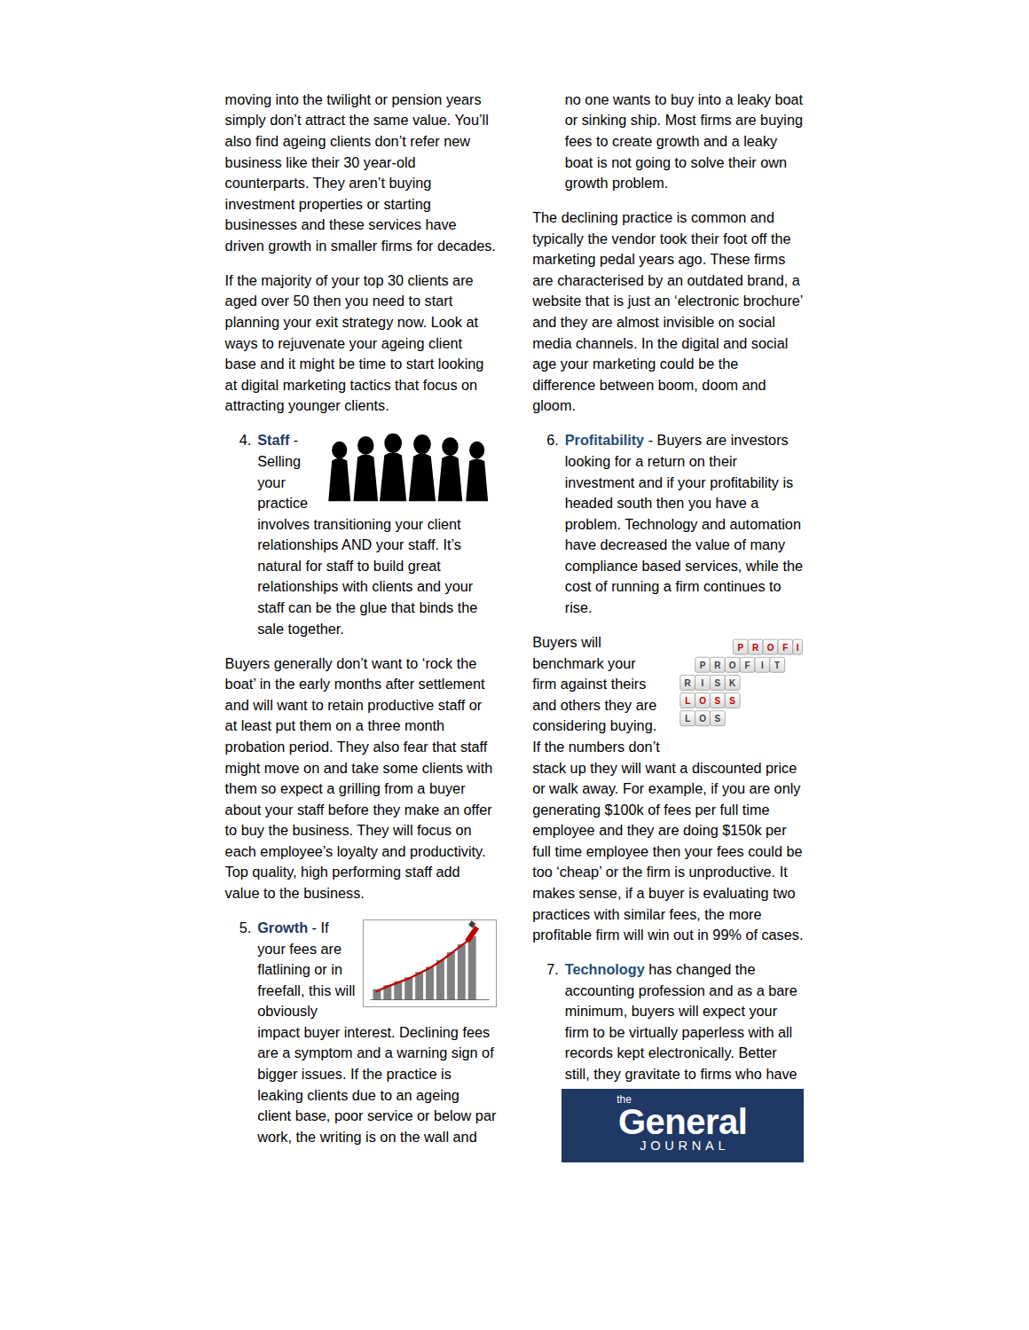moving into the twilight or pension years simply don’t attract the same value. You’ll also find ageing clients don’t refer new business like their 30 year-old counterparts. They aren’t buying investment properties or starting businesses and these services have driven growth in smaller firms for decades.
If the majority of your top 30 clients are aged over 50 then you need to start planning your exit strategy now. Look at ways to rejuvenate your ageing client base and it might be time to start looking at digital marketing tactics that focus on attracting younger clients.
Staff - Selling your practice involves transitioning your client relationships AND your staff. It’s natural for staff to build great relationships with clients and your staff can be the glue that binds the sale together.
Buyers generally don’t want to ‘rock the boat’ in the early months after settlement and will want to retain productive staff or at least put them on a three month probation period. They also fear that staff might move on and take some clients with them so expect a grilling from a buyer about your staff before they make an offer to buy the business. They will focus on each employee’s loyalty and productivity. Top quality, high performing staff add value to the business.
Growth - If your fees are flatlining or in freefall, this will obviously impact buyer interest. Declining fees are a symptom and a warning sign of bigger issues. If the practice is leaking clients due to an ageing client base, poor service or below par work, the writing is on the wall and no one wants to buy into a leaky boat or sinking ship. Most firms are buying fees to create growth and a leaky boat is not going to solve their own growth problem.
The declining practice is common and typically the vendor took their foot off the marketing pedal years ago. These firms are characterised by an outdated brand, a website that is just an ‘electronic brochure’ and they are almost invisible on social media channels. In the digital and social age your marketing could be the difference between boom, doom and gloom.
Profitability - Buyers are investors looking for a return on their investment and if your profitability is headed south then you have a problem. Technology and automation have decreased the value of many compliance based services, while the cost of running a firm continues to rise.
Buyers will benchmark your firm against theirs and others they are considering buying. If the numbers don’t stack up they will want a discounted price or walk away. For example, if you are only generating $100k of fees per full time employee and they are doing $150k per full time employee then your fees could be too ‘cheap’ or the firm is unproductive. It makes sense, if a buyer is evaluating two practices with similar fees, the more profitable firm will win out in 99% of cases.
Technology has changed the accounting profession and as a bare minimum, buyers will expect your firm to be virtually paperless with all records kept electronically. Better still, they gravitate to firms who have moved their clients bookkeeping into the cloud.
the
General
JOURNAL